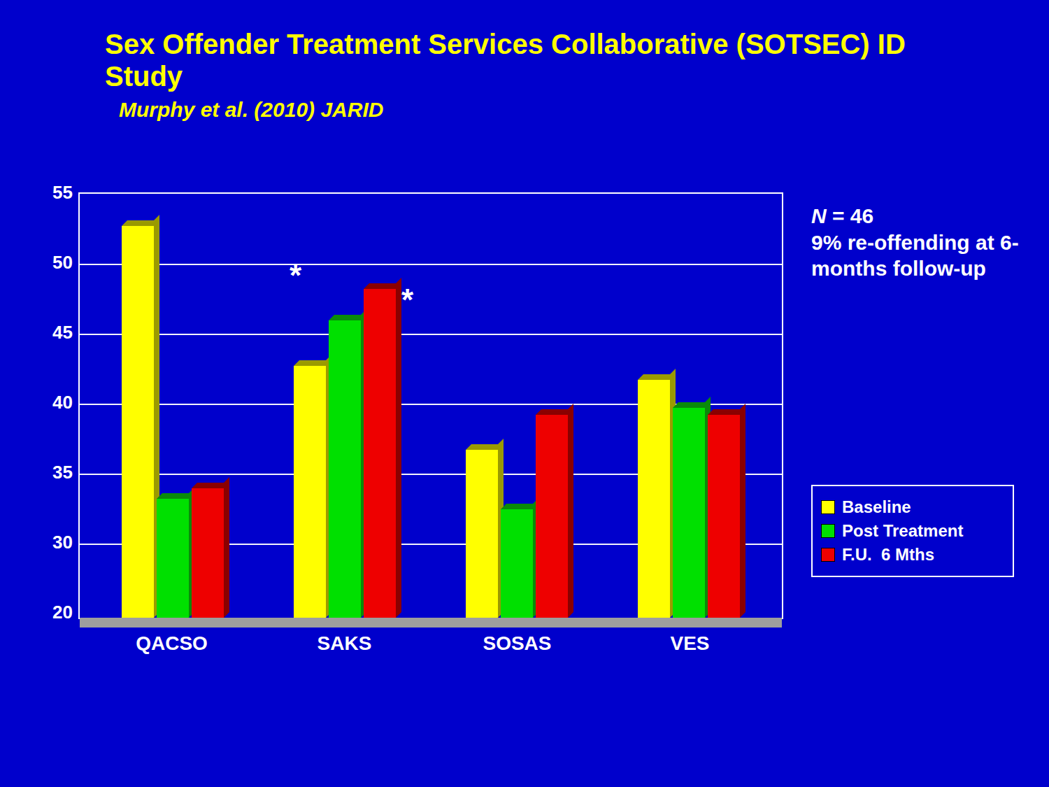Sex Offender Treatment Services Collaborative (SOTSEC) ID Study
Murphy et al. (2010) JARID
55 50 45 40 35 30 20
*
*
QACSO SAKS SOSAS VES
N = 46
9% re-offending at 6-months follow-up
Baseline
Post Treatment
F.U. 6 Mths